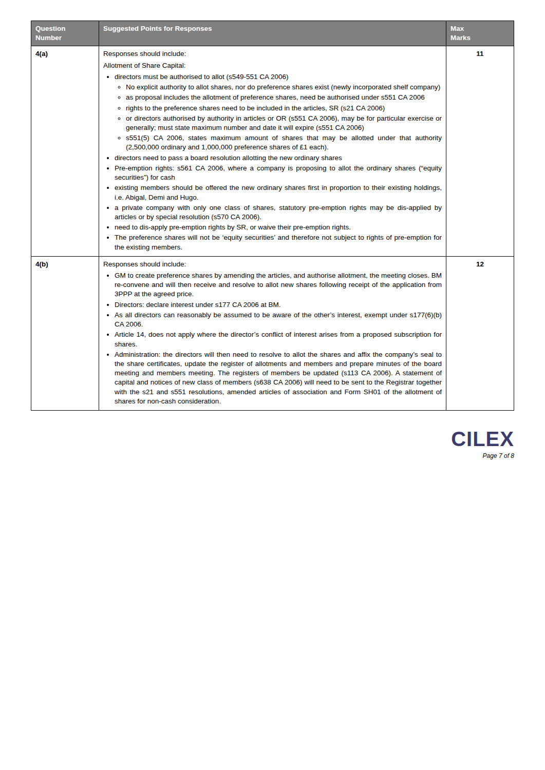| Question Number | Suggested Points for Responses | Max Marks |
| --- | --- | --- |
| 4(a) | Responses should include: Allotment of Share Capital: directors must be authorised to allot (s549-551 CA 2006) No explicit authority to allot shares, nor do preference shares exist (newly incorporated shelf company) as proposal includes the allotment of preference shares, need be authorised under s551 CA 2006 rights to the preference shares need to be included in the articles, SR (s21 CA 2006) or directors authorised by authority in articles or OR (s551 CA 2006), may be for particular exercise or generally; must state maximum number and date it will expire (s551 CA 2006) s551(5) CA 2006, states maximum amount of shares that may be allotted under that authority (2,500,000 ordinary and 1,000,000 preference shares of £1 each). directors need to pass a board resolution allotting the new ordinary shares Pre-emption rights: s561 CA 2006, where a company is proposing to allot the ordinary shares (“equity securities”) for cash existing members should be offered the new ordinary shares first in proportion to their existing holdings, i.e. Abigal, Demi and Hugo. a private company with only one class of shares, statutory pre-emption rights may be dis-applied by articles or by special resolution (s570 CA 2006). need to dis-apply pre-emption rights by SR, or waive their pre-emption rights. The preference shares will not be ‘equity securities’ and therefore not subject to rights of pre-emption for the existing members. | 11 |
| 4(b) | Responses should include: GM to create preference shares by amending the articles, and authorise allotment, the meeting closes. BM re-convene and will then receive and resolve to allot new shares following receipt of the application from 3PPP at the agreed price. Directors: declare interest under s177 CA 2006 at BM. As all directors can reasonably be assumed to be aware of the other’s interest, exempt under s177(6)(b) CA 2006. Article 14, does not apply where the director’s conflict of interest arises from a proposed subscription for shares. Administration: the directors will then need to resolve to allot the shares and affix the company’s seal to the share certificates, update the register of allotments and members and prepare minutes of the board meeting and members meeting. The registers of members be updated (s113 CA 2006). A statement of capital and notices of new class of members (s638 CA 2006) will need to be sent to the Registrar together with the s21 and s551 resolutions, amended articles of association and Form SH01 of the allotment of shares for non-cash consideration. | 12 |
CILEX
Page 7 of 8